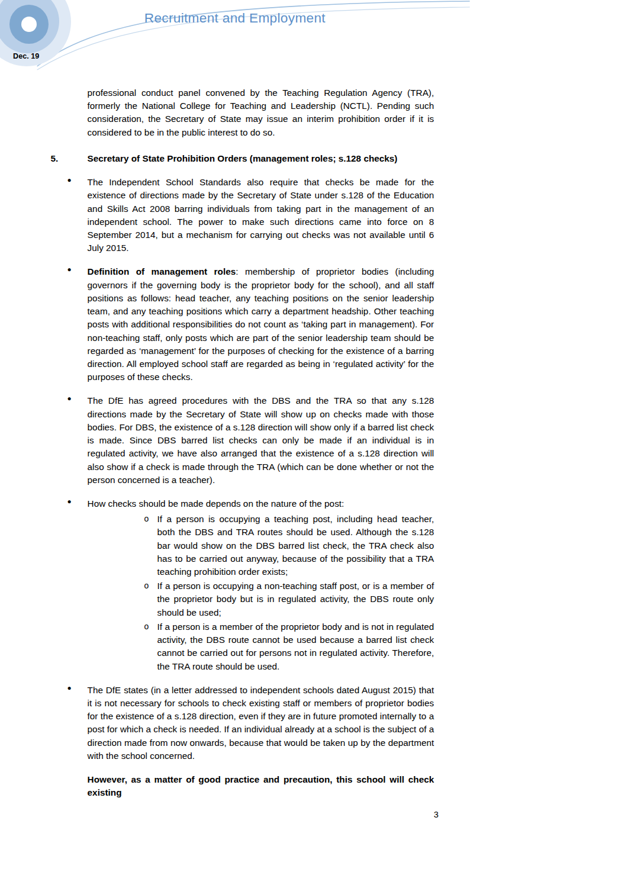Recruitment and Employment
Dec. 19
professional conduct panel convened by the Teaching Regulation Agency (TRA), formerly the National College for Teaching and Leadership (NCTL). Pending such consideration, the Secretary of State may issue an interim prohibition order if it is considered to be in the public interest to do so.
5.
Secretary of State Prohibition Orders (management roles; s.128 checks)
The Independent School Standards also require that checks be made for the existence of directions made by the Secretary of State under s.128 of the Education and Skills Act 2008 barring individuals from taking part in the management of an independent school. The power to make such directions came into force on 8 September 2014, but a mechanism for carrying out checks was not available until 6 July 2015.
Definition of management roles: membership of proprietor bodies (including governors if the governing body is the proprietor body for the school), and all staff positions as follows: head teacher, any teaching positions on the senior leadership team, and any teaching positions which carry a department headship. Other teaching posts with additional responsibilities do not count as ‘taking part in management). For non-teaching staff, only posts which are part of the senior leadership team should be regarded as ‘management’ for the purposes of checking for the existence of a barring direction. All employed school staff are regarded as being in ‘regulated activity’ for the purposes of these checks.
The DfE has agreed procedures with the DBS and the TRA so that any s.128 directions made by the Secretary of State will show up on checks made with those bodies. For DBS, the existence of a s.128 direction will show only if a barred list check is made. Since DBS barred list checks can only be made if an individual is in regulated activity, we have also arranged that the existence of a s.128 direction will also show if a check is made through the TRA (which can be done whether or not the person concerned is a teacher).
How checks should be made depends on the nature of the post:
If a person is occupying a teaching post, including head teacher, both the DBS and TRA routes should be used. Although the s.128 bar would show on the DBS barred list check, the TRA check also has to be carried out anyway, because of the possibility that a TRA teaching prohibition order exists;
If a person is occupying a non-teaching staff post, or is a member of the proprietor body but is in regulated activity, the DBS route only should be used;
If a person is a member of the proprietor body and is not in regulated activity, the DBS route cannot be used because a barred list check cannot be carried out for persons not in regulated activity. Therefore, the TRA route should be used.
The DfE states (in a letter addressed to independent schools dated August 2015) that it is not necessary for schools to check existing staff or members of proprietor bodies for the existence of a s.128 direction, even if they are in future promoted internally to a post for which a check is needed. If an individual already at a school is the subject of a direction made from now onwards, because that would be taken up by the department with the school concerned.
However, as a matter of good practice and precaution, this school will check existing
3